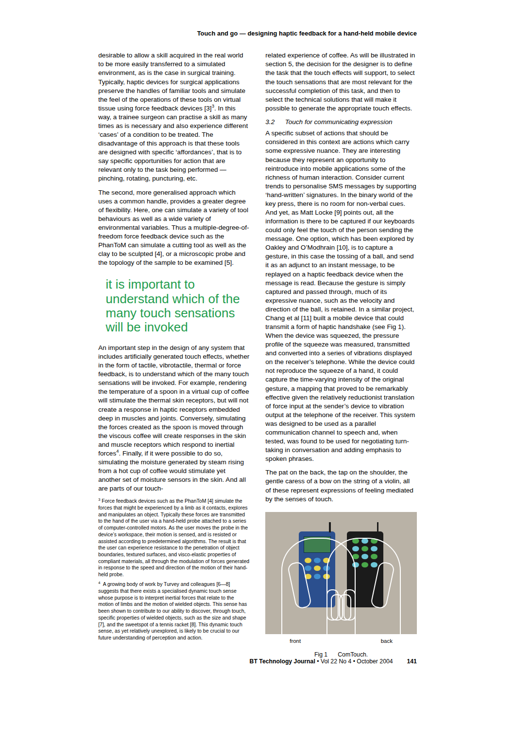Touch and go — designing haptic feedback for a hand-held mobile device
desirable to allow a skill acquired in the real world to be more easily transferred to a simulated environment, as is the case in surgical training. Typically, haptic devices for surgical applications preserve the handles of familiar tools and simulate the feel of the operations of these tools on virtual tissue using force feedback devices [3]3. In this way, a trainee surgeon can practise a skill as many times as is necessary and also experience different ‘cases’ of a condition to be treated. The disadvantage of this approach is that these tools are designed with specific ‘affordances’, that is to say specific opportunities for action that are relevant only to the task being performed — pinching, rotating, puncturing, etc.
The second, more generalised approach which uses a common handle, provides a greater degree of flexibility. Here, one can simulate a variety of tool behaviours as well as a wide variety of environmental variables. Thus a multiple-degree-of-freedom force feedback device such as the PhanToM can simulate a cutting tool as well as the clay to be sculpted [4], or a microscopic probe and the topology of the sample to be examined [5].
it is important to understand which of the many touch sensations will be invoked
An important step in the design of any system that includes artificially generated touch effects, whether in the form of tactile, vibrotactile, thermal or force feedback, is to understand which of the many touch sensations will be invoked. For example, rendering the temperature of a spoon in a virtual cup of coffee will stimulate the thermal skin receptors, but will not create a response in haptic receptors embedded deep in muscles and joints. Conversely, simulating the forces created as the spoon is moved through the viscous coffee will create responses in the skin and muscle receptors which respond to inertial forces4. Finally, if it were possible to do so, simulating the moisture generated by steam rising from a hot cup of coffee would stimulate yet another set of moisture sensors in the skin. And all are parts of our touch-
3 Force feedback devices such as the PhanToM [4] simulate the forces that might be experienced by a limb as it contacts, explores and manipulates an object. Typically these forces are transmitted to the hand of the user via a hand-held probe attached to a series of computer-controlled motors. As the user moves the probe in the device’s workspace, their motion is sensed, and is resisted or assisted according to predetermined algorithms. The result is that the user can experience resistance to the penetration of object boundaries, textured surfaces, and visco-elastic properties of compliant materials, all through the modulation of forces generated in response to the speed and direction of the motion of their hand-held probe.
4 A growing body of work by Turvey and colleagues [6—8] suggests that there exists a specialised dynamic touch sense whose purpose is to interpret inertial forces that relate to the motion of limbs and the motion of wielded objects. This sense has been shown to contribute to our ability to discover, through touch, specific properties of wielded objects, such as the size and shape [7], and the sweetspot of a tennis racket [8]. This dynamic touch sense, as yet relatively unexplored, is likely to be crucial to our future understanding of perception and action.
related experience of coffee. As will be illustrated in section 5, the decision for the designer is to define the task that the touch effects will support, to select the touch sensations that are most relevant for the successful completion of this task, and then to select the technical solutions that will make it possible to generate the appropriate touch effects.
3.2 Touch for communicating expression
A specific subset of actions that should be considered in this context are actions which carry some expressive nuance. They are interesting because they represent an opportunity to reintroduce into mobile applications some of the richness of human interaction. Consider current trends to personalise SMS messages by supporting ‘hand-written’ signatures. In the binary world of the key press, there is no room for non-verbal cues. And yet, as Matt Locke [9] points out, all the information is there to be captured if our keyboards could only feel the touch of the person sending the message. One option, which has been explored by Oakley and O’Modhrain [10], is to capture a gesture, in this case the tossing of a ball, and send it as an adjunct to an instant message, to be replayed on a haptic feedback device when the message is read. Because the gesture is simply captured and passed through, much of its expressive nuance, such as the velocity and direction of the ball, is retained. In a similar project, Chang et al [11] built a mobile device that could transmit a form of haptic handshake (see Fig 1). When the device was squeezed, the pressure profile of the squeeze was measured, transmitted and converted into a series of vibrations displayed on the receiver’s telephone. While the device could not reproduce the squeeze of a hand, it could capture the time-varying intensity of the original gesture, a mapping that proved to be remarkably effective given the relatively reductionist translation of force input at the sender’s device to vibration output at the telephone of the receiver. This system was designed to be used as a parallel communication channel to speech and, when tested, was found to be used for negotiating turn-taking in conversation and adding emphasis to spoken phrases.
The pat on the back, the tap on the shoulder, the gentle caress of a bow on the string of a violin, all of these represent expressions of feeling mediated by the senses of touch.
front back
Fig 1 ComTouch.
BT Technology Journal • Vol 22 No 4 • October 2004141